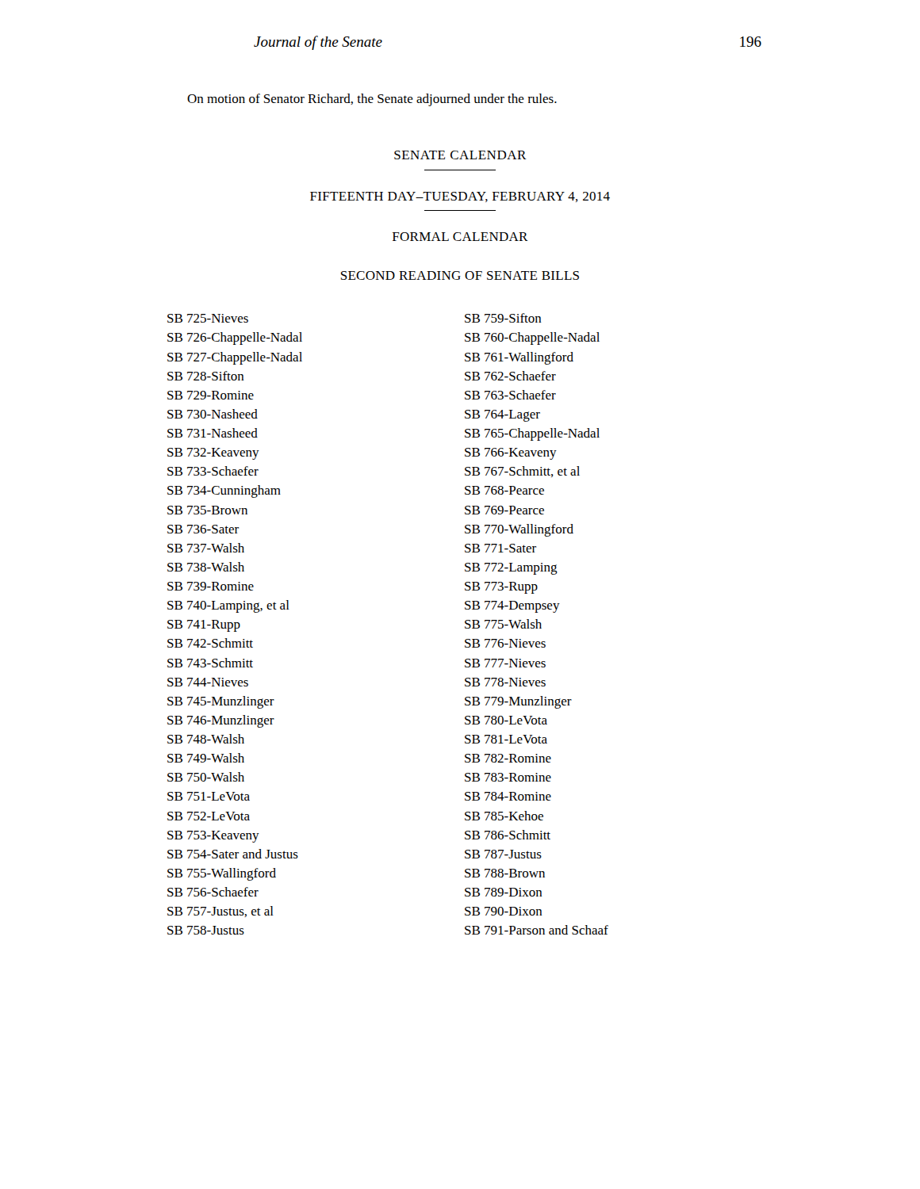Journal of the Senate 196
On motion of Senator Richard, the Senate adjourned under the rules.
SENATE CALENDAR
FIFTEENTH DAY–TUESDAY, FEBRUARY 4, 2014
FORMAL CALENDAR
SECOND READING OF SENATE BILLS
SB 725-Nieves
SB 726-Chappelle-Nadal
SB 727-Chappelle-Nadal
SB 728-Sifton
SB 729-Romine
SB 730-Nasheed
SB 731-Nasheed
SB 732-Keaveny
SB 733-Schaefer
SB 734-Cunningham
SB 735-Brown
SB 736-Sater
SB 737-Walsh
SB 738-Walsh
SB 739-Romine
SB 740-Lamping, et al
SB 741-Rupp
SB 742-Schmitt
SB 743-Schmitt
SB 744-Nieves
SB 745-Munzlinger
SB 746-Munzlinger
SB 748-Walsh
SB 749-Walsh
SB 750-Walsh
SB 751-LeVota
SB 752-LeVota
SB 753-Keaveny
SB 754-Sater and Justus
SB 755-Wallingford
SB 756-Schaefer
SB 757-Justus, et al
SB 758-Justus
SB 759-Sifton
SB 760-Chappelle-Nadal
SB 761-Wallingford
SB 762-Schaefer
SB 763-Schaefer
SB 764-Lager
SB 765-Chappelle-Nadal
SB 766-Keaveny
SB 767-Schmitt, et al
SB 768-Pearce
SB 769-Pearce
SB 770-Wallingford
SB 771-Sater
SB 772-Lamping
SB 773-Rupp
SB 774-Dempsey
SB 775-Walsh
SB 776-Nieves
SB 777-Nieves
SB 778-Nieves
SB 779-Munzlinger
SB 780-LeVota
SB 781-LeVota
SB 782-Romine
SB 783-Romine
SB 784-Romine
SB 785-Kehoe
SB 786-Schmitt
SB 787-Justus
SB 788-Brown
SB 789-Dixon
SB 790-Dixon
SB 791-Parson and Schaaf